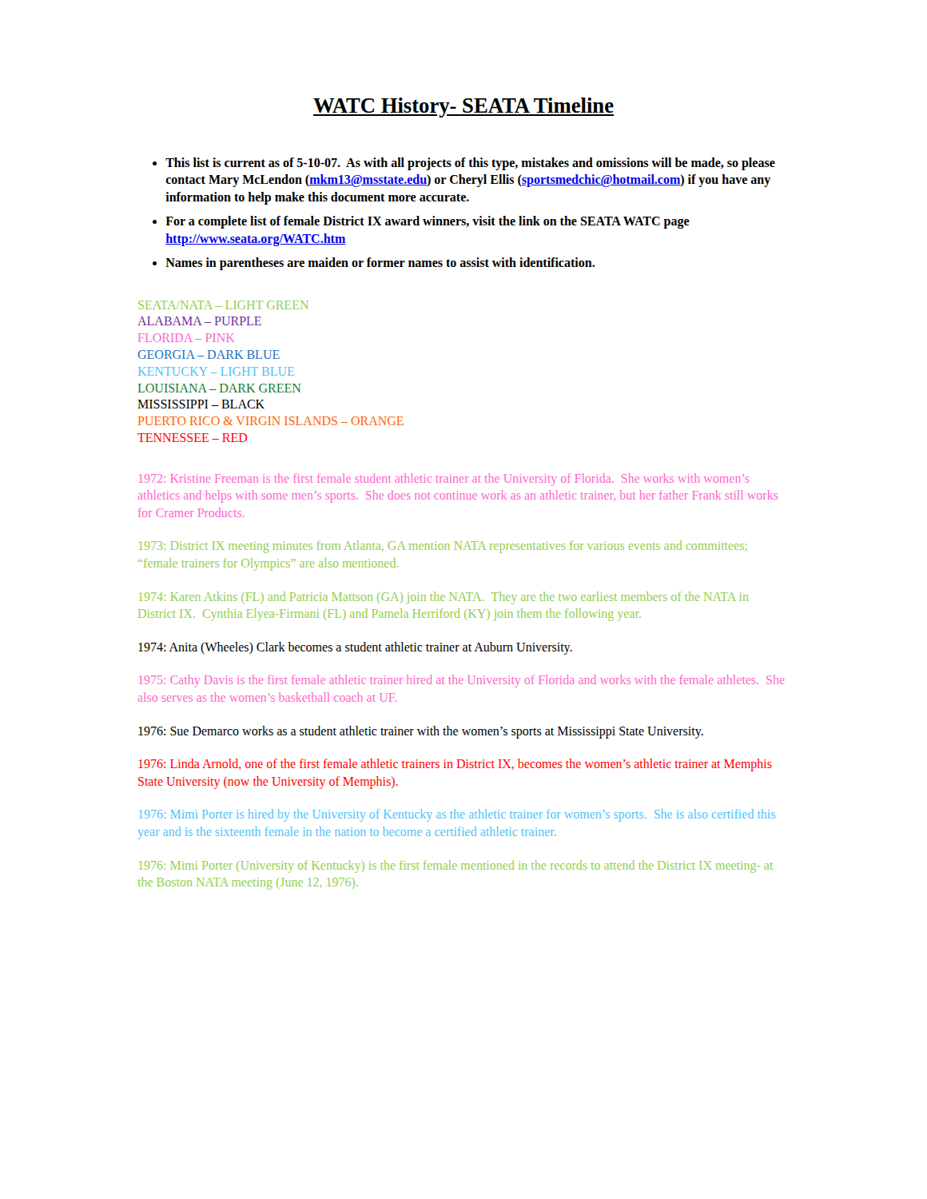WATC History- SEATA Timeline
This list is current as of 5-10-07. As with all projects of this type, mistakes and omissions will be made, so please contact Mary McLendon (mkm13@msstate.edu) or Cheryl Ellis (sportsmedchic@hotmail.com) if you have any information to help make this document more accurate.
For a complete list of female District IX award winners, visit the link on the SEATA WATC page http://www.seata.org/WATC.htm
Names in parentheses are maiden or former names to assist with identification.
SEATA/NATA – LIGHT GREEN
ALABAMA – PURPLE
FLORIDA – PINK
GEORGIA – DARK BLUE
KENTUCKY – LIGHT BLUE
LOUISIANA – DARK GREEN
MISSISSIPPI – BLACK
PUERTO RICO & VIRGIN ISLANDS – ORANGE
TENNESSEE – RED
1972: Kristine Freeman is the first female student athletic trainer at the University of Florida. She works with women’s athletics and helps with some men’s sports. She does not continue work as an athletic trainer, but her father Frank still works for Cramer Products.
1973: District IX meeting minutes from Atlanta, GA mention NATA representatives for various events and committees; “female trainers for Olympics” are also mentioned.
1974: Karen Atkins (FL) and Patricia Mattson (GA) join the NATA. They are the two earliest members of the NATA in District IX. Cynthia Elyea-Firmani (FL) and Pamela Herriford (KY) join them the following year.
1974: Anita (Wheeles) Clark becomes a student athletic trainer at Auburn University.
1975: Cathy Davis is the first female athletic trainer hired at the University of Florida and works with the female athletes. She also serves as the women’s basketball coach at UF.
1976: Sue Demarco works as a student athletic trainer with the women’s sports at Mississippi State University.
1976: Linda Arnold, one of the first female athletic trainers in District IX, becomes the women’s athletic trainer at Memphis State University (now the University of Memphis).
1976: Mimi Porter is hired by the University of Kentucky as the athletic trainer for women’s sports. She is also certified this year and is the sixteenth female in the nation to become a certified athletic trainer.
1976: Mimi Porter (University of Kentucky) is the first female mentioned in the records to attend the District IX meeting- at the Boston NATA meeting (June 12, 1976).